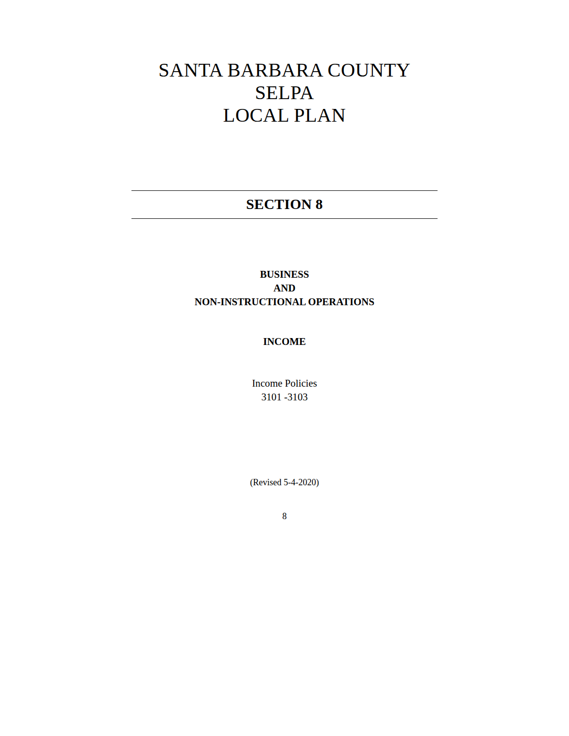SANTA BARBARA COUNTY SELPA
LOCAL PLAN
SECTION 8
BUSINESS
AND
NON-INSTRUCTIONAL OPERATIONS
INCOME
Income Policies
3101 -3103
(Revised 5-4-2020)
8